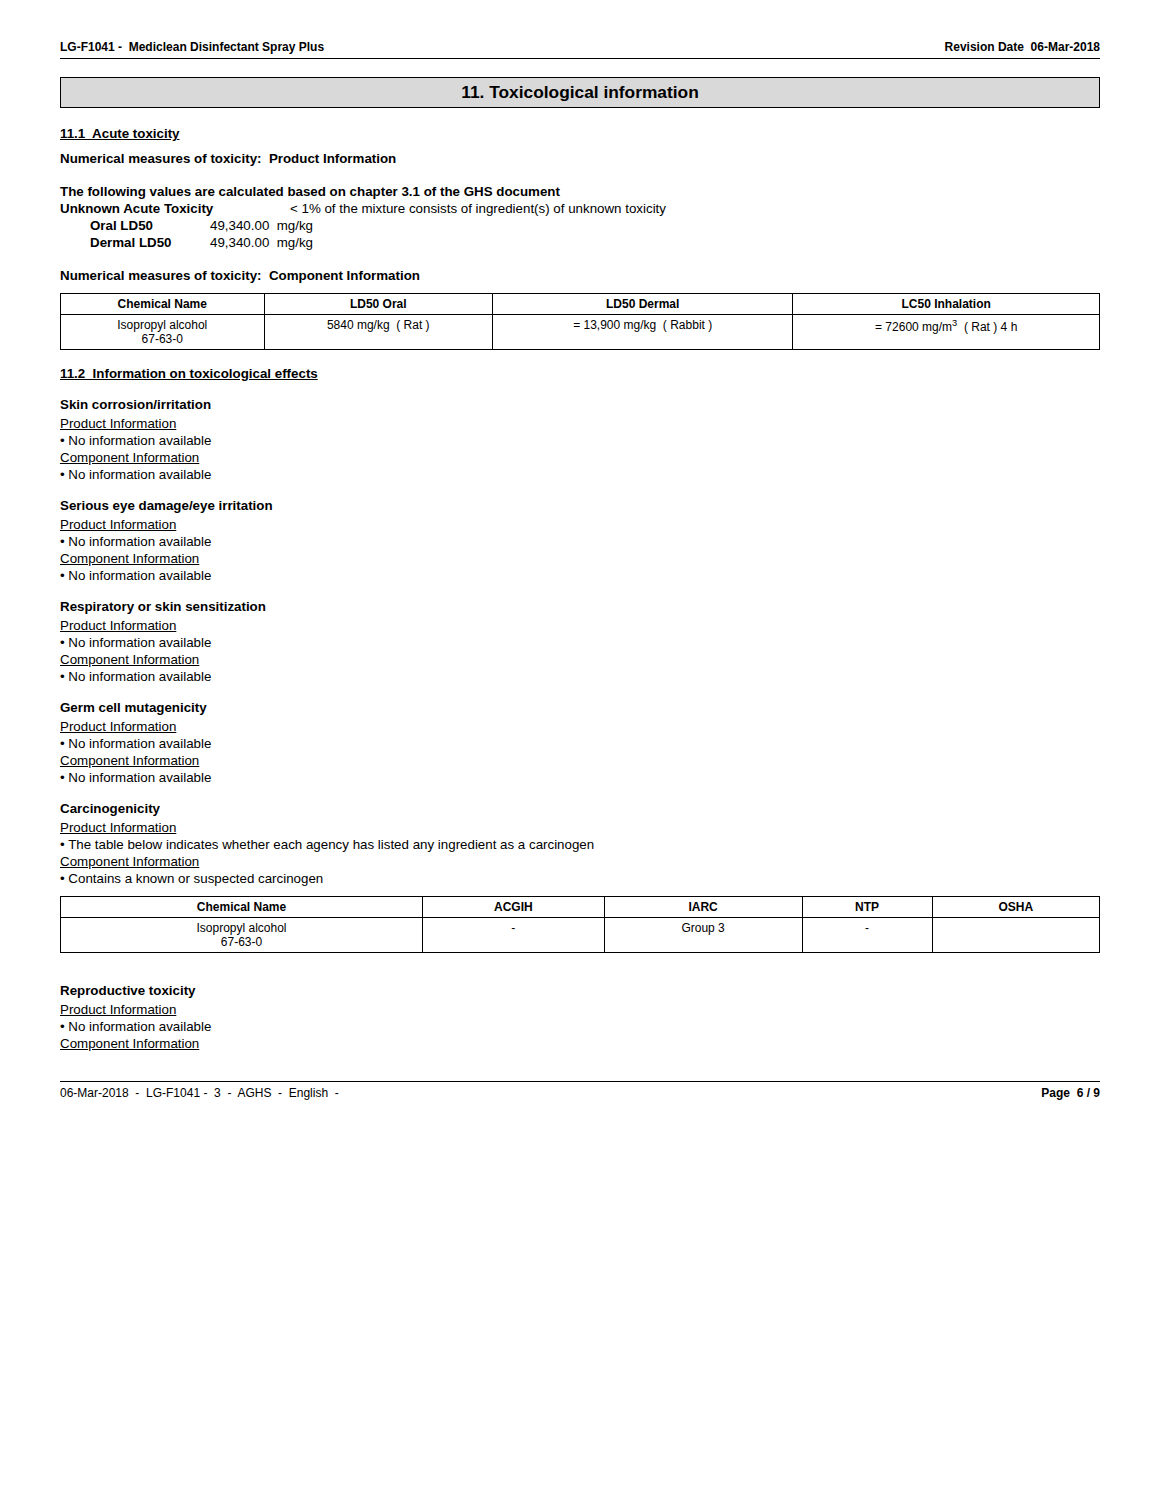LG-F1041 - Mediclean Disinfectant Spray Plus
Revision Date 06-Mar-2018
11. Toxicological information
11.1 Acute toxicity
Numerical measures of toxicity: Product Information
The following values are calculated based on chapter 3.1 of the GHS document
Unknown Acute Toxicity
< 1% of the mixture consists of ingredient(s) of unknown toxicity
Oral LD50
49,340.00 mg/kg
Dermal LD50
49,340.00 mg/kg
Numerical measures of toxicity: Component Information
| Chemical Name | LD50 Oral | LD50 Dermal | LC50 Inhalation |
| --- | --- | --- | --- |
| Isopropyl alcohol 67-63-0 | 5840 mg/kg ( Rat ) | = 13,900 mg/kg ( Rabbit ) | = 72600 mg/m 3 ( Rat ) 4 h |
11.2 Information on toxicological effects
Skin corrosion/irritation
Product Information
• No information available
Component Information
• No information available
Serious eye damage/eye irritation
Product Information
• No information available
Component Information
• No information available
Respiratory or skin sensitization
Product Information
• No information available
Component Information
• No information available
Germ cell mutagenicity
Product Information
• No information available
Component Information
• No information available
Carcinogenicity
Product Information
• The table below indicates whether each agency has listed any ingredient as a carcinogen
Component Information
• Contains a known or suspected carcinogen
| Chemical Name | ACGIH | IARC | NTP | OSHA |
| --- | --- | --- | --- | --- |
| Isopropyl alcohol 67-63-0 | - | Group 3 | - | |
Reproductive toxicity
Product Information
• No information available
Component Information
06-Mar-2018 - LG-F1041 - 3 - AGHS - English -
Page 6 / 9